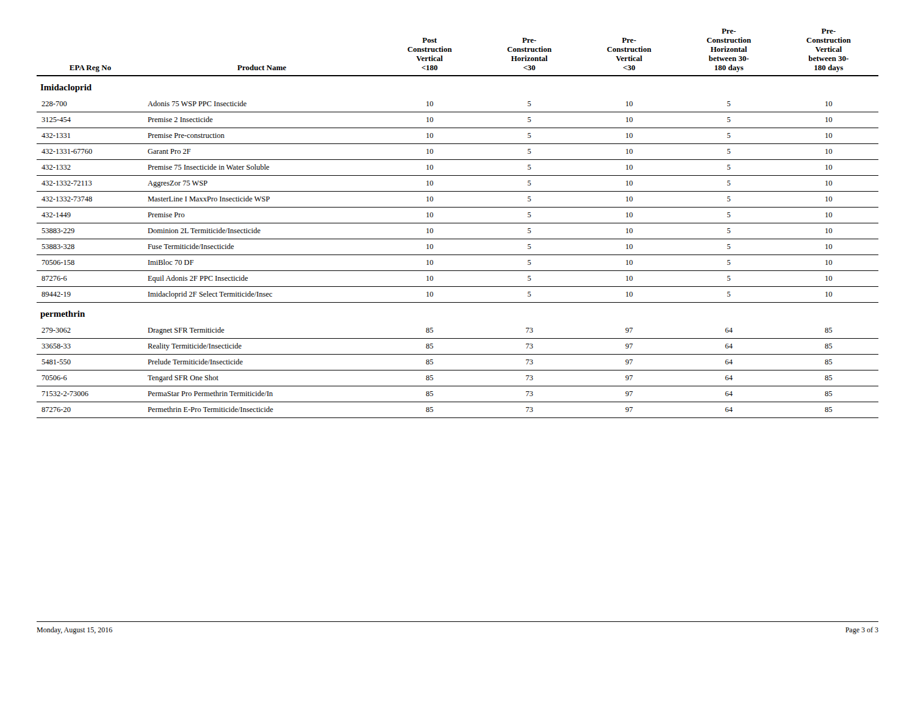| EPA Reg No | Product Name | Post Construction Vertical <180 | Pre- Construction Horizontal <30 | Pre- Construction Vertical <30 | Pre- Construction Horizontal between 30- 180 days | Pre- Construction Vertical between 30- 180 days |
| --- | --- | --- | --- | --- | --- | --- |
| Imidacloprid |
| 228-700 | Adonis 75 WSP PPC Insecticide | 10 | 5 | 10 | 5 | 10 |
| 3125-454 | Premise 2 Insecticide | 10 | 5 | 10 | 5 | 10 |
| 432-1331 | Premise Pre-construction | 10 | 5 | 10 | 5 | 10 |
| 432-1331-67760 | Garant Pro 2F | 10 | 5 | 10 | 5 | 10 |
| 432-1332 | Premise 75 Insecticide in Water Soluble | 10 | 5 | 10 | 5 | 10 |
| 432-1332-72113 | AggresZor 75 WSP | 10 | 5 | 10 | 5 | 10 |
| 432-1332-73748 | MasterLine I MaxxPro Insecticide WSP | 10 | 5 | 10 | 5 | 10 |
| 432-1449 | Premise Pro | 10 | 5 | 10 | 5 | 10 |
| 53883-229 | Dominion 2L Termiticide/Insecticide | 10 | 5 | 10 | 5 | 10 |
| 53883-328 | Fuse Termiticide/Insecticide | 10 | 5 | 10 | 5 | 10 |
| 70506-158 | ImiBloc 70 DF | 10 | 5 | 10 | 5 | 10 |
| 87276-6 | Equil Adonis 2F PPC Insecticide | 10 | 5 | 10 | 5 | 10 |
| 89442-19 | Imidacloprid 2F Select Termiticide/Insec | 10 | 5 | 10 | 5 | 10 |
| permethrin |
| 279-3062 | Dragnet SFR Termiticide | 85 | 73 | 97 | 64 | 85 |
| 33658-33 | Reality Termiticide/Insecticide | 85 | 73 | 97 | 64 | 85 |
| 5481-550 | Prelude Termiticide/Insecticide | 85 | 73 | 97 | 64 | 85 |
| 70506-6 | Tengard SFR One Shot | 85 | 73 | 97 | 64 | 85 |
| 71532-2-73006 | PermaStar Pro Permethrin Termiticide/In | 85 | 73 | 97 | 64 | 85 |
| 87276-20 | Permethrin E-Pro Termiticide/Insecticide | 85 | 73 | 97 | 64 | 85 |
Monday, August 15, 2016 Page 3 of 3